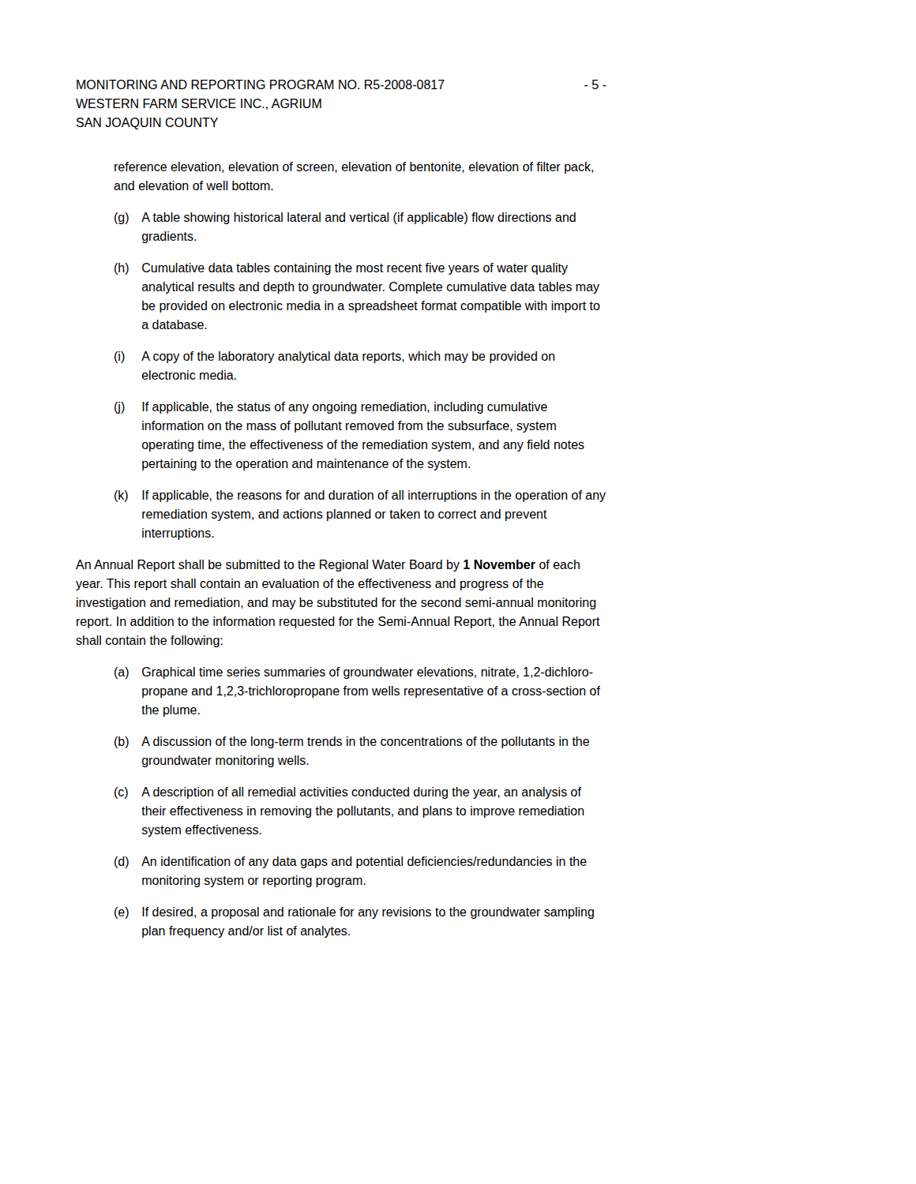Monitoring and Reporting Program No. R5-2008-0817 - 5 -
Western Farm Service Inc., Agrium
San Joaquin County
reference elevation, elevation of screen, elevation of bentonite, elevation of filter pack, and elevation of well bottom.
(g) A table showing historical lateral and vertical (if applicable) flow directions and gradients.
(h) Cumulative data tables containing the most recent five years of water quality analytical results and depth to groundwater. Complete cumulative data tables may be provided on electronic media in a spreadsheet format compatible with import to a database.
(i) A copy of the laboratory analytical data reports, which may be provided on electronic media.
(j) If applicable, the status of any ongoing remediation, including cumulative information on the mass of pollutant removed from the subsurface, system operating time, the effectiveness of the remediation system, and any field notes pertaining to the operation and maintenance of the system.
(k) If applicable, the reasons for and duration of all interruptions in the operation of any remediation system, and actions planned or taken to correct and prevent interruptions.
An Annual Report shall be submitted to the Regional Water Board by 1 November of each year. This report shall contain an evaluation of the effectiveness and progress of the investigation and remediation, and may be substituted for the second semi-annual monitoring report. In addition to the information requested for the Semi-Annual Report, the Annual Report shall contain the following:
(a) Graphical time series summaries of groundwater elevations, nitrate, 1,2-dichloro-propane and 1,2,3-trichloropropane from wells representative of a cross-section of the plume.
(b) A discussion of the long-term trends in the concentrations of the pollutants in the groundwater monitoring wells.
(c) A description of all remedial activities conducted during the year, an analysis of their effectiveness in removing the pollutants, and plans to improve remediation system effectiveness.
(d) An identification of any data gaps and potential deficiencies/redundancies in the monitoring system or reporting program.
(e) If desired, a proposal and rationale for any revisions to the groundwater sampling plan frequency and/or list of analytes.